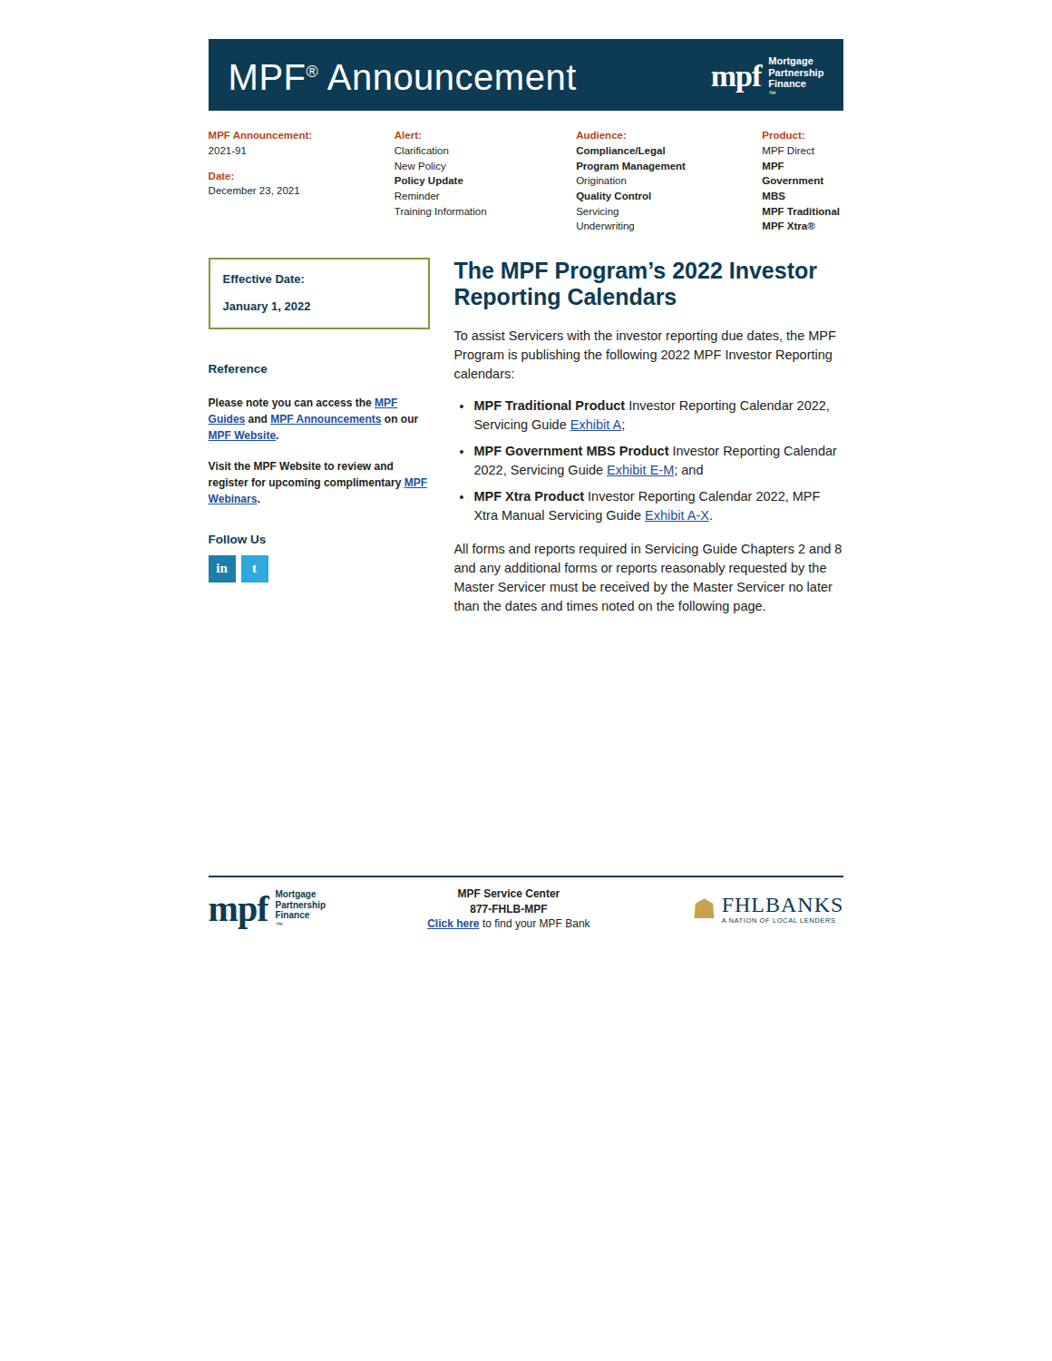MPF® Announcement
mpf
Mortgage Partnership Finance™
MPF Announcement:
2021-91
Date:
December 23, 2021
Alert:
Clarification
New Policy
Policy Update
Reminder
Training Information
Audience:
Compliance/Legal
Program Management
Origination
Quality Control
Servicing
Underwriting
Product:
MPF Direct
MPF Government MBS
MPF Traditional
MPF Xtra®
Effective Date:
January 1, 2022
Reference
Please note you can access the MPF Guides and MPF Announcements on our MPF Website.
Visit the MPF Website to review and register for upcoming complimentary MPF Webinars.
Follow Us
in t
The MPF Program’s 2022 Investor Reporting Calendars
To assist Servicers with the investor reporting due dates, the MPF Program is publishing the following 2022 MPF Investor Reporting calendars:
MPF Traditional Product Investor Reporting Calendar 2022, Servicing Guide Exhibit A;
MPF Government MBS Product Investor Reporting Calendar 2022, Servicing Guide Exhibit E-M; and
MPF Xtra Product Investor Reporting Calendar 2022, MPF Xtra Manual Servicing Guide Exhibit A-X.
All forms and reports required in Servicing Guide Chapters 2 and 8 and any additional forms or reports reasonably requested by the Master Servicer must be received by the Master Servicer no later than the dates and times noted on the following page.
mpf
Mortgage Partnership Finance™
MPF Service Center
877-FHLB-MPF
Click here to find your MPF Bank
☗
FHLBANKS A NATION OF LOCAL LENDERS